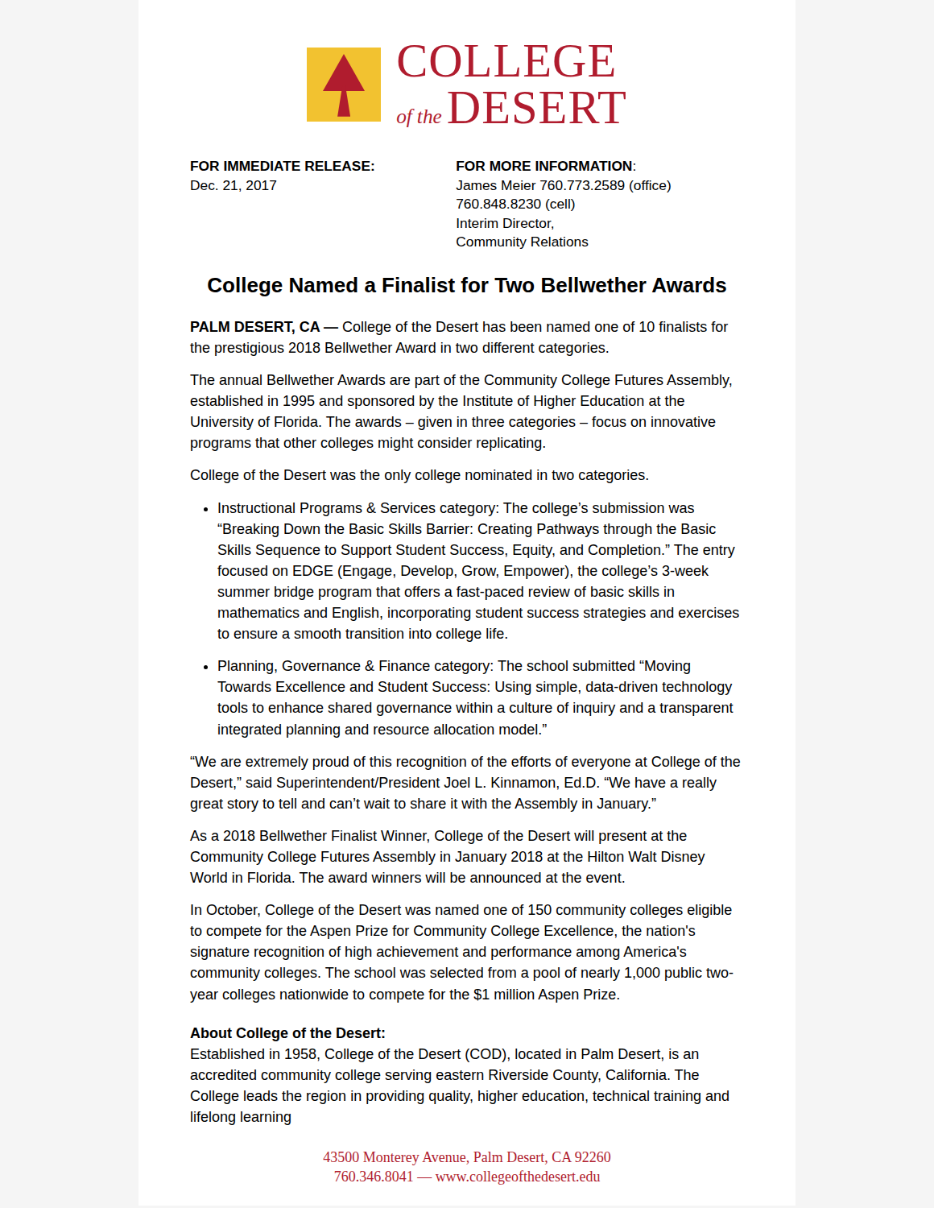COLLEGE of the DESERT
| FOR IMMEDIATE RELEASE: Dec. 21, 2017 | FOR MORE INFORMATION : James Meier 760.773.2589 (office) 760.848.8230 (cell) Interim Director, Community Relations |
College Named a Finalist for Two Bellwether Awards
PALM DESERT, CA — College of the Desert has been named one of 10 finalists for the prestigious 2018 Bellwether Award in two different categories.
The annual Bellwether Awards are part of the Community College Futures Assembly, established in 1995 and sponsored by the Institute of Higher Education at the University of Florida. The awards – given in three categories – focus on innovative programs that other colleges might consider replicating.
College of the Desert was the only college nominated in two categories.
Instructional Programs & Services category: The college’s submission was “Breaking Down the Basic Skills Barrier: Creating Pathways through the Basic Skills Sequence to Support Student Success, Equity, and Completion.” The entry focused on EDGE (Engage, Develop, Grow, Empower), the college’s 3-week summer bridge program that offers a fast-paced review of basic skills in mathematics and English, incorporating student success strategies and exercises to ensure a smooth transition into college life.
Planning, Governance & Finance category: The school submitted “Moving Towards Excellence and Student Success: Using simple, data-driven technology tools to enhance shared governance within a culture of inquiry and a transparent integrated planning and resource allocation model.”
“We are extremely proud of this recognition of the efforts of everyone at College of the Desert,” said Superintendent/President Joel L. Kinnamon, Ed.D. “We have a really great story to tell and can’t wait to share it with the Assembly in January.”
As a 2018 Bellwether Finalist Winner, College of the Desert will present at the Community College Futures Assembly in January 2018 at the Hilton Walt Disney World in Florida. The award winners will be announced at the event.
In October, College of the Desert was named one of 150 community colleges eligible to compete for the Aspen Prize for Community College Excellence, the nation's signature recognition of high achievement and performance among America's community colleges. The school was selected from a pool of nearly 1,000 public two-year colleges nationwide to compete for the $1 million Aspen Prize.
About College of the Desert:
Established in 1958, College of the Desert (COD), located in Palm Desert, is an accredited community college serving eastern Riverside County, California. The College leads the region in providing quality, higher education, technical training and lifelong learning
43500 Monterey Avenue, Palm Desert, CA 92260
760.346.8041 — www.collegeofthedesert.edu